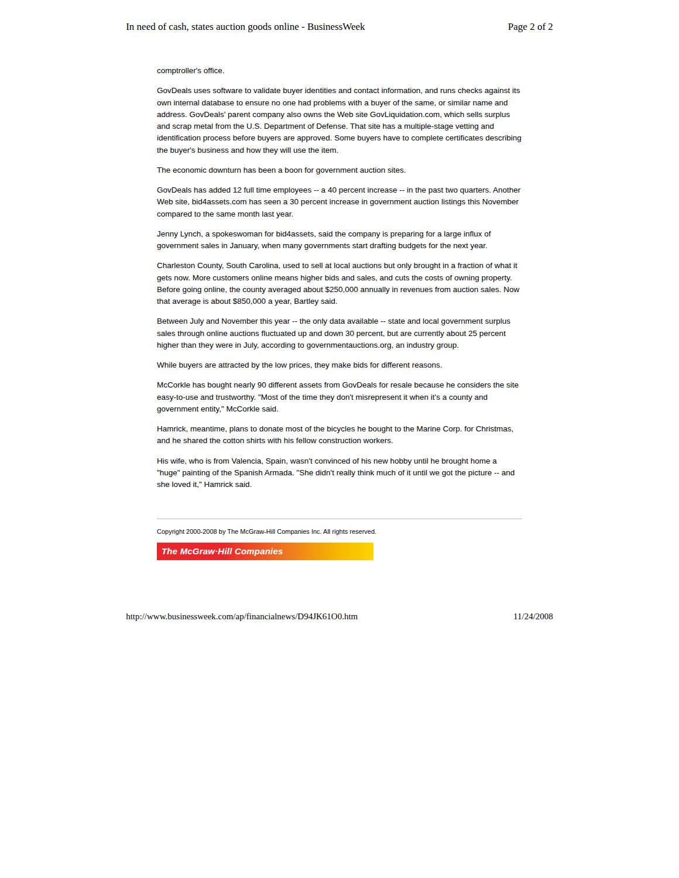In need of cash, states auction goods online - BusinessWeek
Page 2 of 2
comptroller's office.
GovDeals uses software to validate buyer identities and contact information, and runs checks against its own internal database to ensure no one had problems with a buyer of the same, or similar name and address. GovDeals' parent company also owns the Web site GovLiquidation.com, which sells surplus and scrap metal from the U.S. Department of Defense. That site has a multiple-stage vetting and identification process before buyers are approved. Some buyers have to complete certificates describing the buyer's business and how they will use the item.
The economic downturn has been a boon for government auction sites.
GovDeals has added 12 full time employees -- a 40 percent increase -- in the past two quarters. Another Web site, bid4assets.com has seen a 30 percent increase in government auction listings this November compared to the same month last year.
Jenny Lynch, a spokeswoman for bid4assets, said the company is preparing for a large influx of government sales in January, when many governments start drafting budgets for the next year.
Charleston County, South Carolina, used to sell at local auctions but only brought in a fraction of what it gets now. More customers online means higher bids and sales, and cuts the costs of owning property. Before going online, the county averaged about $250,000 annually in revenues from auction sales. Now that average is about $850,000 a year, Bartley said.
Between July and November this year -- the only data available -- state and local government surplus sales through online auctions fluctuated up and down 30 percent, but are currently about 25 percent higher than they were in July, according to governmentauctions.org, an industry group.
While buyers are attracted by the low prices, they make bids for different reasons.
McCorkle has bought nearly 90 different assets from GovDeals for resale because he considers the site easy-to-use and trustworthy. "Most of the time they don't misrepresent it when it's a county and government entity," McCorkle said.
Hamrick, meantime, plans to donate most of the bicycles he bought to the Marine Corp. for Christmas, and he shared the cotton shirts with his fellow construction workers.
His wife, who is from Valencia, Spain, wasn't convinced of his new hobby until he brought home a "huge" painting of the Spanish Armada. "She didn't really think much of it until we got the picture -- and she loved it," Hamrick said.
Copyright 2000-2008 by The McGraw-Hill Companies Inc. All rights reserved.
The McGraw·Hill Companies
http://www.businessweek.com/ap/financialnews/D94JK61O0.htm
11/24/2008